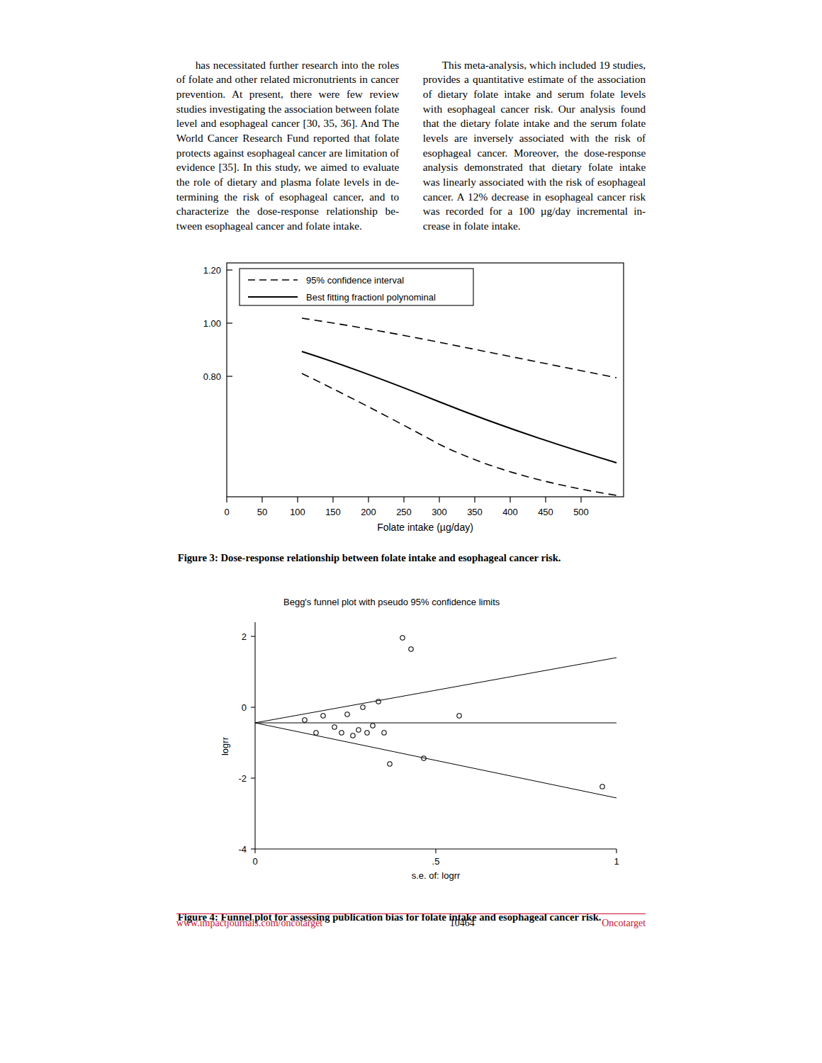has necessitated further research into the roles of folate and other related micronutrients in cancer prevention. At present, there were few review studies investigating the association between folate level and esophageal cancer [30, 35, 36]. And The World Cancer Research Fund reported that folate protects against esophageal cancer are limitation of evidence [35]. In this study, we aimed to evaluate the role of dietary and plasma folate levels in determining the risk of esophageal cancer, and to characterize the dose-response relationship between esophageal cancer and folate intake.
This meta-analysis, which included 19 studies, provides a quantitative estimate of the association of dietary folate intake and serum folate levels with esophageal cancer risk. Our analysis found that the dietary folate intake and the serum folate levels are inversely associated with the risk of esophageal cancer. Moreover, the dose-response analysis demonstrated that dietary folate intake was linearly associated with the risk of esophageal cancer. A 12% decrease in esophageal cancer risk was recorded for a 100 µg/day incremental increase in folate intake.
1.20 1.00 0.80 0 50 100 150 200 250 300 350 400 450 500 Folate intake (µg/day) 95% confidence interval Best fitting fractionl polynominal
Figure 3: Dose-response relationship between folate intake and esophageal cancer risk.
Begg's funnel plot with pseudo 95% confidence limits 2 0 -2 -4 logrr 0 .5 1 s.e. of: logrr
Figure 4: Funnel plot for assessing publication bias for folate intake and esophageal cancer risk.
www.impactjournals.com/oncotarget
10464
Oncotarget